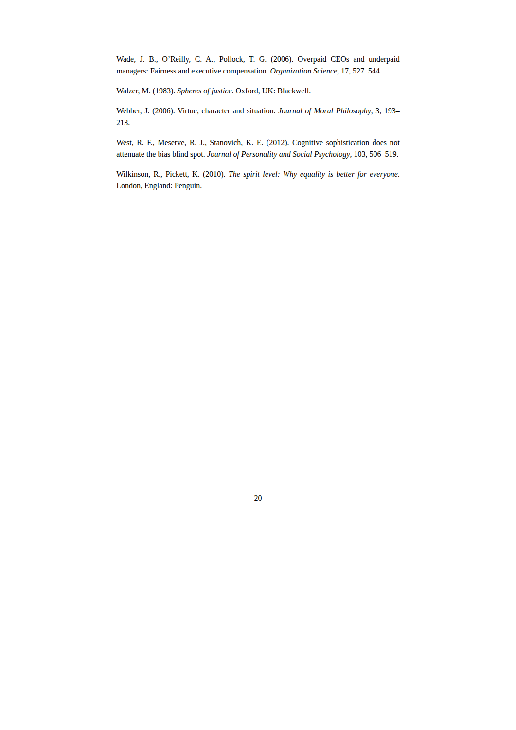Wade, J. B., O’Reilly, C. A., Pollock, T. G. (2006). Overpaid CEOs and underpaid managers: Fairness and executive compensation. Organization Science, 17, 527–544.
Walzer, M. (1983). Spheres of justice. Oxford, UK: Blackwell.
Webber, J. (2006). Virtue, character and situation. Journal of Moral Philosophy, 3, 193–213.
West, R. F., Meserve, R. J., Stanovich, K. E. (2012). Cognitive sophistication does not attenuate the bias blind spot. Journal of Personality and Social Psychology, 103, 506–519.
Wilkinson, R., Pickett, K. (2010). The spirit level: Why equality is better for everyone. London, England: Penguin.
20